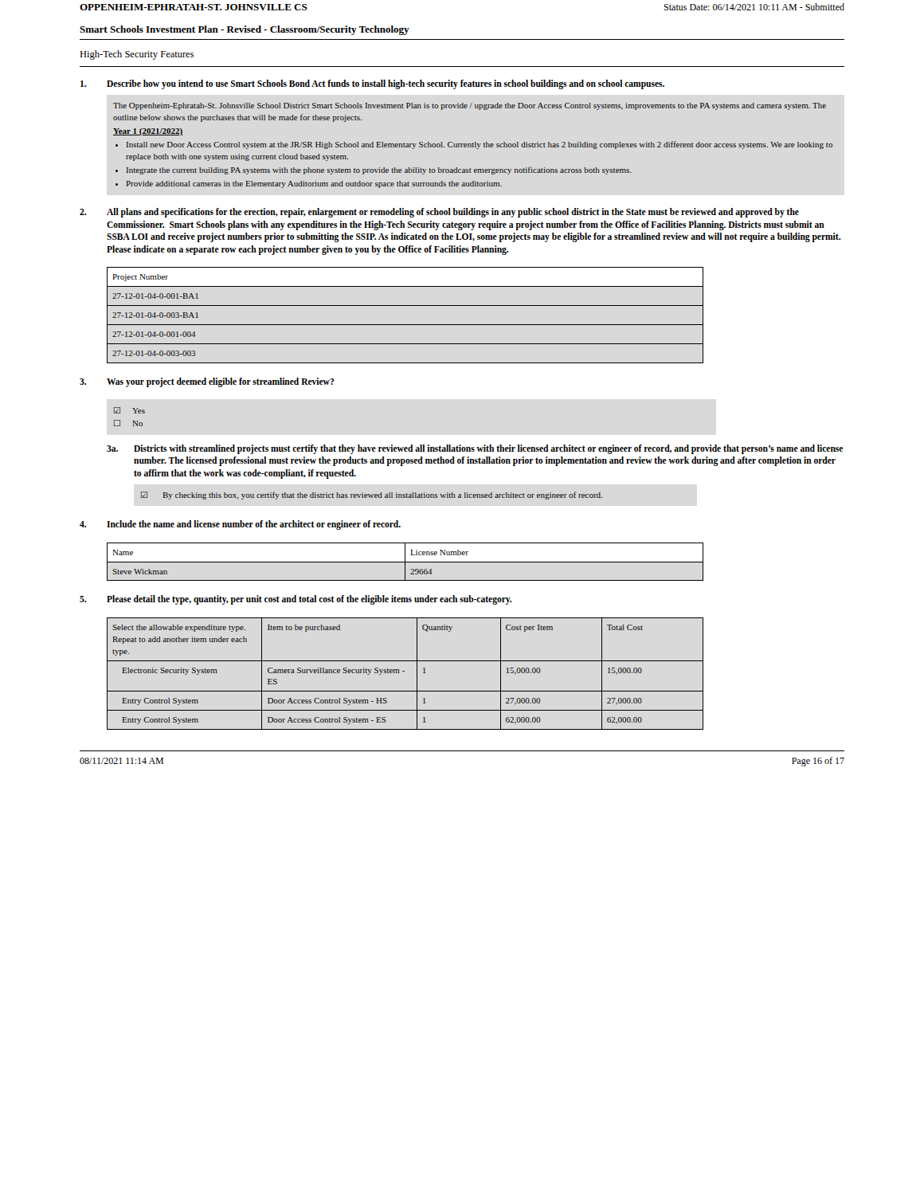OPPENHEIM-EPHRATAH-ST. JOHNSVILLE CS
Status Date: 06/14/2021 10:11 AM - Submitted
Smart Schools Investment Plan - Revised - Classroom/Security Technology
High-Tech Security Features
1.
Describe how you intend to use Smart Schools Bond Act funds to install high-tech security features in school buildings and on school campuses.
The Oppenheim-Ephratah-St. Johnsville School District Smart Schools Investment Plan is to provide / upgrade the Door Access Control systems, improvements to the PA systems and camera system. The outline below shows the purchases that will be made for these projects.
Year 1 (2021/2022)
Install new Door Access Control system at the JR/SR High School and Elementary School. Currently the school district has 2 building complexes with 2 different door access systems. We are looking to replace both with one system using current cloud based system.
Integrate the current building PA systems with the phone system to provide the ability to broadcast emergency notifications across both systems.
Provide additional cameras in the Elementary Auditorium and outdoor space that surrounds the auditorium.
2.
All plans and specifications for the erection, repair, enlargement or remodeling of school buildings in any public school district in the State must be reviewed and approved by the Commissioner. Smart Schools plans with any expenditures in the High-Tech Security category require a project number from the Office of Facilities Planning. Districts must submit an SSBA LOI and receive project numbers prior to submitting the SSIP. As indicated on the LOI, some projects may be eligible for a streamlined review and will not require a building permit.
Please indicate on a separate row each project number given to you by the Office of Facilities Planning.
| Project Number |
| --- |
| 27-12-01-04-0-001-BA1 |
| 27-12-01-04-0-003-BA1 |
| 27-12-01-04-0-001-004 |
| 27-12-01-04-0-003-003 |
3.
Was your project deemed eligible for streamlined Review?
Yes
No
3a.
Districts with streamlined projects must certify that they have reviewed all installations with their licensed architect or engineer of record, and provide that person’s name and license number. The licensed professional must review the products and proposed method of installation prior to implementation and review the work during and after completion in order to affirm that the work was code-compliant, if requested.
By checking this box, you certify that the district has reviewed all installations with a licensed architect or engineer of record.
4.
Include the name and license number of the architect or engineer of record.
| Name | License Number |
| --- | --- |
| Steve Wickman | 29664 |
5.
Please detail the type, quantity, per unit cost and total cost of the eligible items under each sub-category.
| Select the allowable expenditure type. Repeat to add another item under each type. | Item to be purchased | Quantity | Cost per Item | Total Cost |
| --- | --- | --- | --- | --- |
| Electronic Security System | Camera Surveillance Security System - ES | 1 | 15,000.00 | 15,000.00 |
| Entry Control System | Door Access Control System - HS | 1 | 27,000.00 | 27,000.00 |
| Entry Control System | Door Access Control System - ES | 1 | 62,000.00 | 62,000.00 |
08/11/2021 11:14 AM
Page 16 of 17